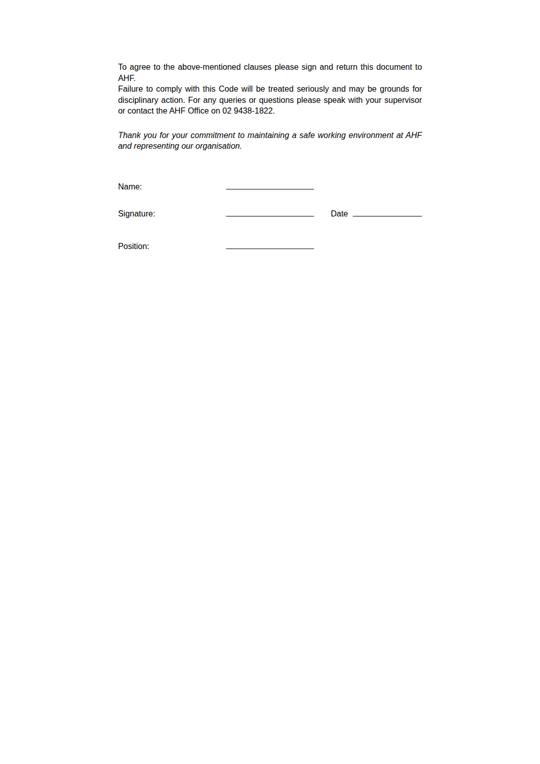To agree to the above-mentioned clauses please sign and return this document to AHF.
Failure to comply with this Code will be treated seriously and may be grounds for disciplinary action. For any queries or questions please speak with your supervisor or contact the AHF Office on 02 9438-1822.
Thank you for your commitment to maintaining a safe working environment at AHF and representing our organisation.
Name:
Signature: Date
Position: